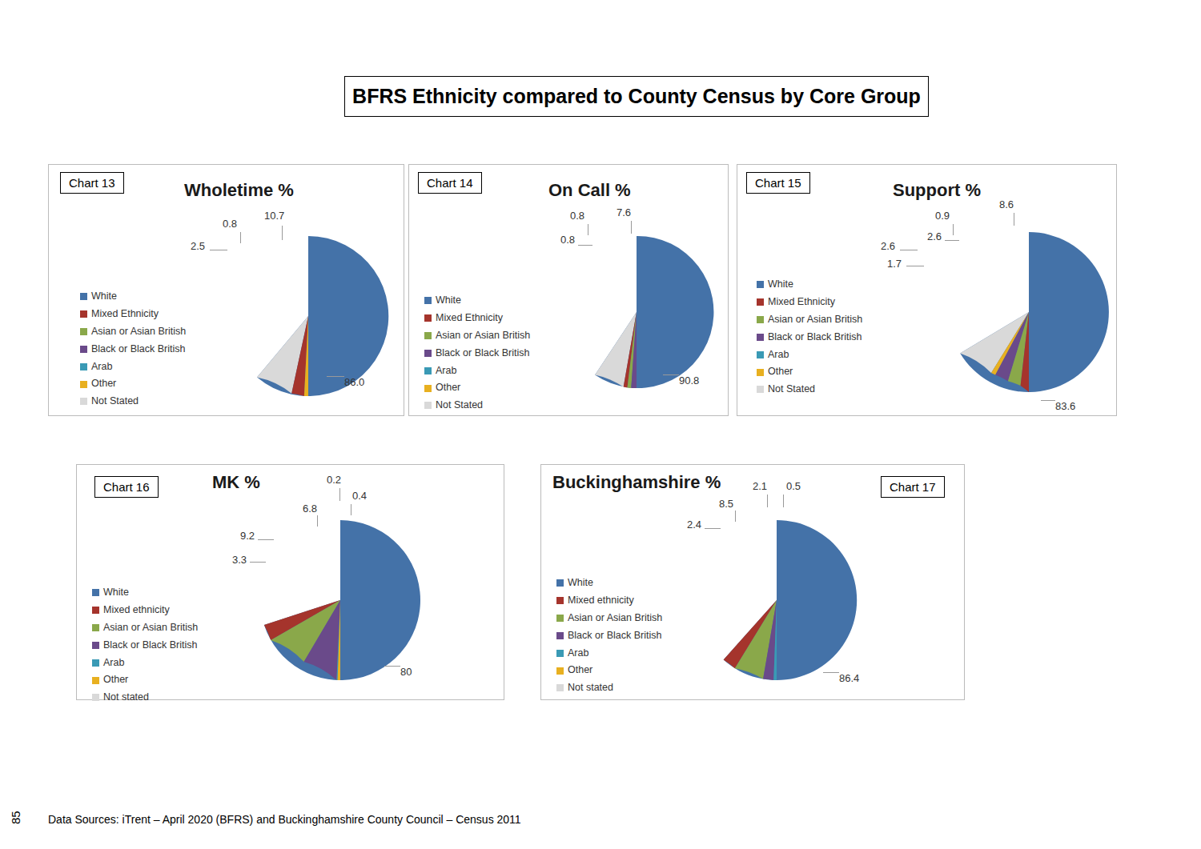BFRS Ethnicity compared to County Census by Core Group
Chart 13
Wholetime %
White
Mixed Ethnicity
Asian or Asian British
Black or Black British
Arab
Other
Not Stated
10.7
2.5
0.8
86.0
Chart 14
On Call %
White
Mixed Ethnicity
Asian or Asian British
Black or Black British
Arab
Other
Not Stated
7.6
0.8
0.8
90.8
Chart 15
Support %
White
Mixed Ethnicity
Asian or Asian British
Black or Black British
Arab
Other
Not Stated
8.6
0.9
2.6
2.6
1.7
83.6
Chart 16
MK %
White
Mixed ethnicity
Asian or Asian British
Black or Black British
Arab
Other
Not stated
0.2
0.4
6.8
9.2
3.3
80
Chart 17
Buckinghamshire %
White
Mixed ethnicity
Asian or Asian British
Black or Black British
Arab
Other
Not stated
2.1
0.5
8.5
2.4
86.4
85
Data Sources: iTrent – April 2020 (BFRS) and Buckinghamshire County Council – Census 2011